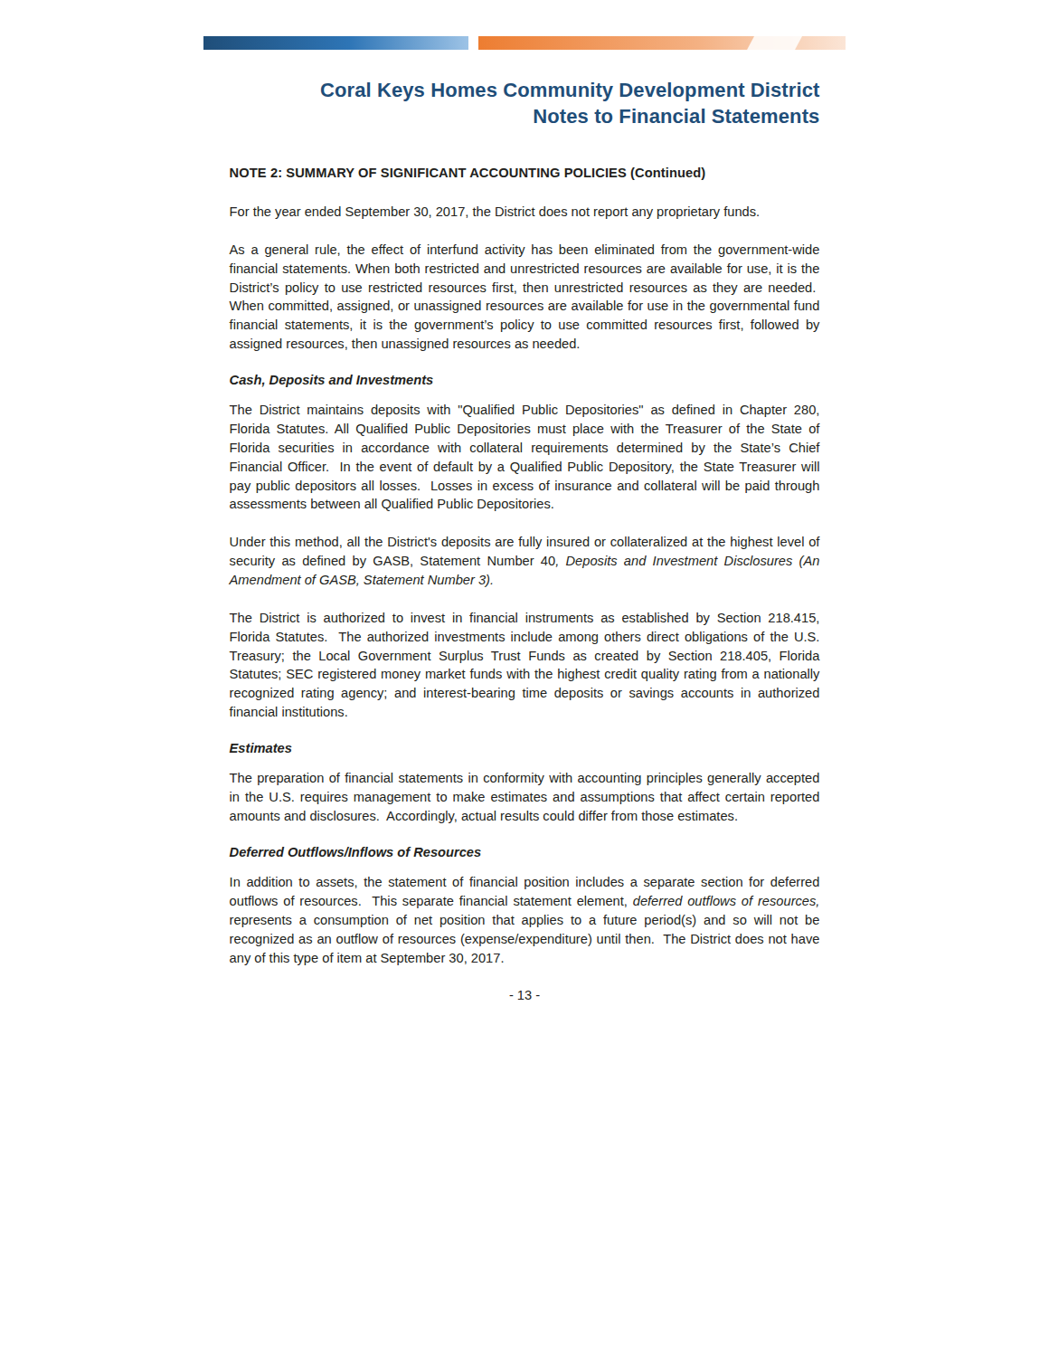Coral Keys Homes Community Development District
Notes to Financial Statements
NOTE 2: SUMMARY OF SIGNIFICANT ACCOUNTING POLICIES (Continued)
For the year ended September 30, 2017, the District does not report any proprietary funds.
As a general rule, the effect of interfund activity has been eliminated from the government-wide financial statements. When both restricted and unrestricted resources are available for use, it is the District’s policy to use restricted resources first, then unrestricted resources as they are needed. When committed, assigned, or unassigned resources are available for use in the governmental fund financial statements, it is the government’s policy to use committed resources first, followed by assigned resources, then unassigned resources as needed.
Cash, Deposits and Investments
The District maintains deposits with "Qualified Public Depositories" as defined in Chapter 280, Florida Statutes. All Qualified Public Depositories must place with the Treasurer of the State of Florida securities in accordance with collateral requirements determined by the State’s Chief Financial Officer. In the event of default by a Qualified Public Depository, the State Treasurer will pay public depositors all losses. Losses in excess of insurance and collateral will be paid through assessments between all Qualified Public Depositories.
Under this method, all the District's deposits are fully insured or collateralized at the highest level of security as defined by GASB, Statement Number 40, Deposits and Investment Disclosures (An Amendment of GASB, Statement Number 3).
The District is authorized to invest in financial instruments as established by Section 218.415, Florida Statutes. The authorized investments include among others direct obligations of the U.S. Treasury; the Local Government Surplus Trust Funds as created by Section 218.405, Florida Statutes; SEC registered money market funds with the highest credit quality rating from a nationally recognized rating agency; and interest-bearing time deposits or savings accounts in authorized financial institutions.
Estimates
The preparation of financial statements in conformity with accounting principles generally accepted in the U.S. requires management to make estimates and assumptions that affect certain reported amounts and disclosures. Accordingly, actual results could differ from those estimates.
Deferred Outflows/Inflows of Resources
In addition to assets, the statement of financial position includes a separate section for deferred outflows of resources. This separate financial statement element, deferred outflows of resources, represents a consumption of net position that applies to a future period(s) and so will not be recognized as an outflow of resources (expense/expenditure) until then. The District does not have any of this type of item at September 30, 2017.
- 13 -